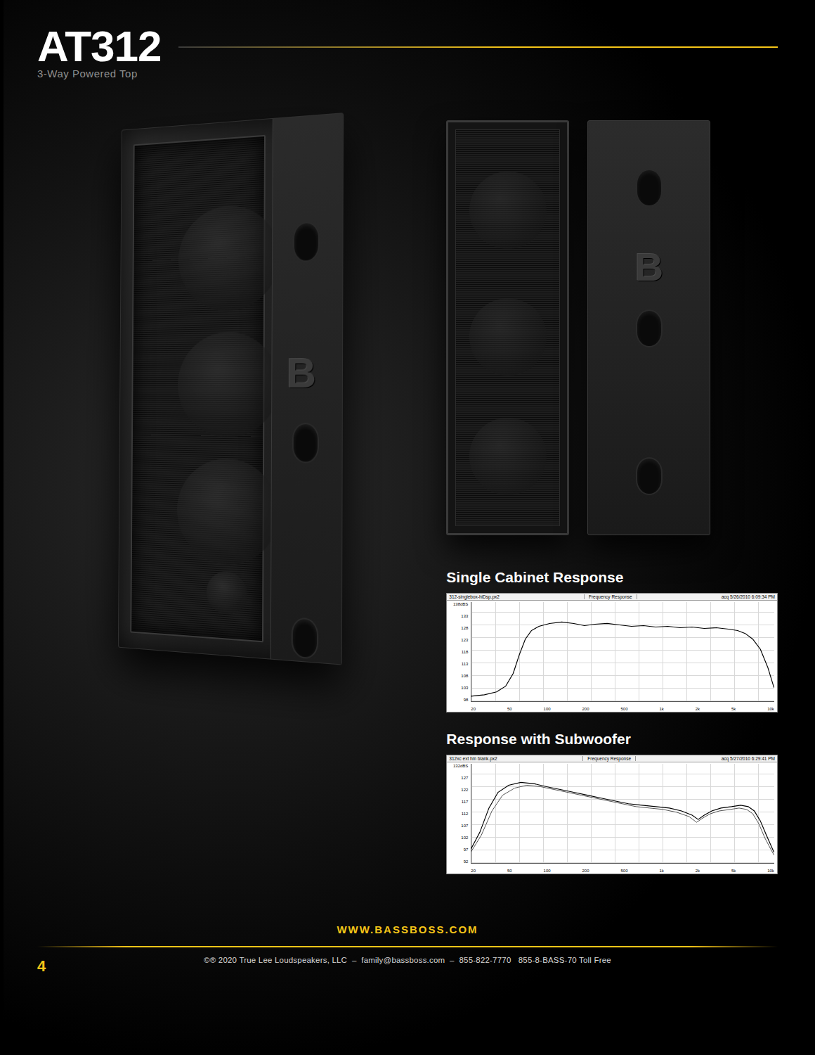AT312
3-Way Powered Top
B
B
Single Cabinet Response
312-singlebox-hiDsp.px2 Frequency Response acq 5/26/2010 6:09:34 PM
138dBS 133 128 123 118 113 108 103 98
20501002005001k 2k 5k 10k
Response with Subwoofer
312xc ext hm blank.px2 Frequency Response acq 5/27/2010 6:29:41 PM
132dBS 127 122 117 112 107 102 97 92
20501002005001k 2k 5k 10k
WWW.BASSBOSS.COM
4
©® 2020 True Lee Loudspeakers, LLC – family@bassboss.com – 855-822-7770 855-8-BASS-70 Toll Free